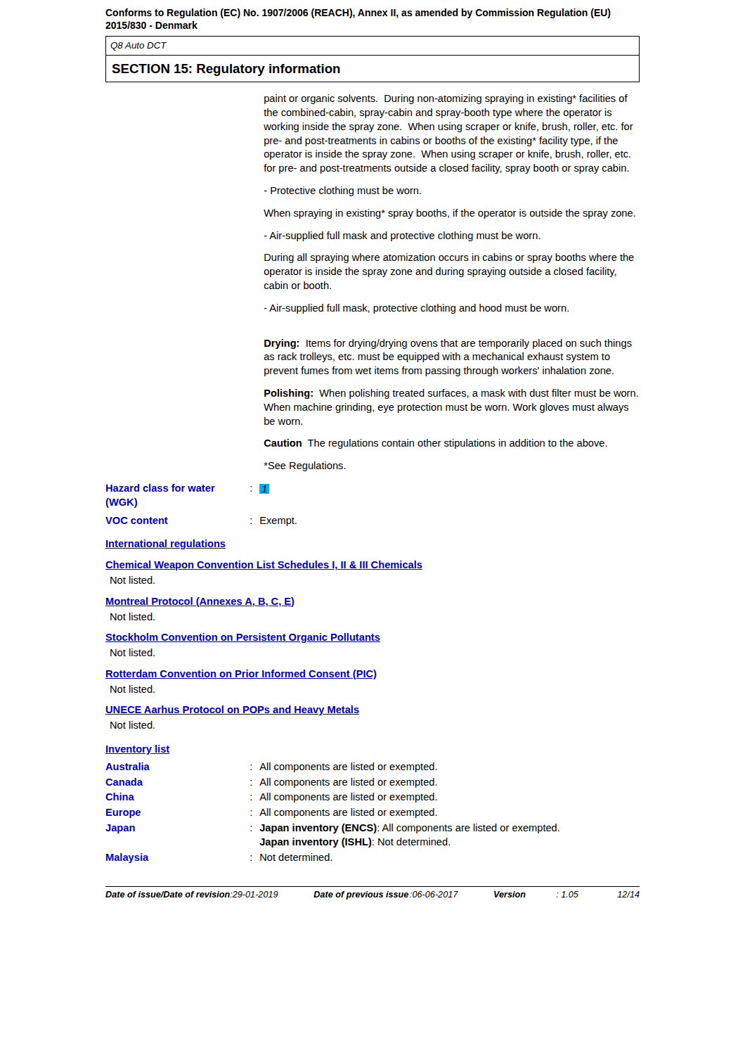Conforms to Regulation (EC) No. 1907/2006 (REACH), Annex II, as amended by Commission Regulation (EU) 2015/830 - Denmark
Q8 Auto DCT
SECTION 15: Regulatory information
paint or organic solvents. During non-atomizing spraying in existing* facilities of the combined-cabin, spray-cabin and spray-booth type where the operator is working inside the spray zone. When using scraper or knife, brush, roller, etc. for pre- and post-treatments in cabins or booths of the existing* facility type, if the operator is inside the spray zone. When using scraper or knife, brush, roller, etc. for pre- and post-treatments outside a closed facility, spray booth or spray cabin.
- Protective clothing must be worn.
When spraying in existing* spray booths, if the operator is outside the spray zone.
- Air-supplied full mask and protective clothing must be worn.
During all spraying where atomization occurs in cabins or spray booths where the operator is inside the spray zone and during spraying outside a closed facility, cabin or booth.
- Air-supplied full mask, protective clothing and hood must be worn.
Drying: Items for drying/drying ovens that are temporarily placed on such things as rack trolleys, etc. must be equipped with a mechanical exhaust system to prevent fumes from wet items from passing through workers' inhalation zone.
Polishing: When polishing treated surfaces, a mask with dust filter must be worn. When machine grinding, eye protection must be worn. Work gloves must always be worn.
Caution The regulations contain other stipulations in addition to the above.
*See Regulations.
| Hazard class for water (WGK) | : | |
| VOC content | : | Exempt. |
International regulations Chemical Weapon Convention List Schedules I, II & III Chemicals
Not listed.
Montreal Protocol (Annexes A, B, C, E)
Not listed.
Stockholm Convention on Persistent Organic Pollutants
Not listed.
Rotterdam Convention on Prior Informed Consent (PIC)
Not listed.
UNECE Aarhus Protocol on POPs and Heavy Metals
Not listed.
Inventory list
| Australia | : | All components are listed or exempted. |
| Canada | : | All components are listed or exempted. |
| China | : | All components are listed or exempted. |
| Europe | : | All components are listed or exempted. |
| Japan | : | Japan inventory (ENCS) : All components are listed or exempted. Japan inventory (ISHL) : Not determined. |
| Malaysia | : | Not determined. |
| Date of issue/Date of revision | :29-01-2019 | Date of previous issue | :06-06-2017 | Version | : 1.05 | 12/14 |